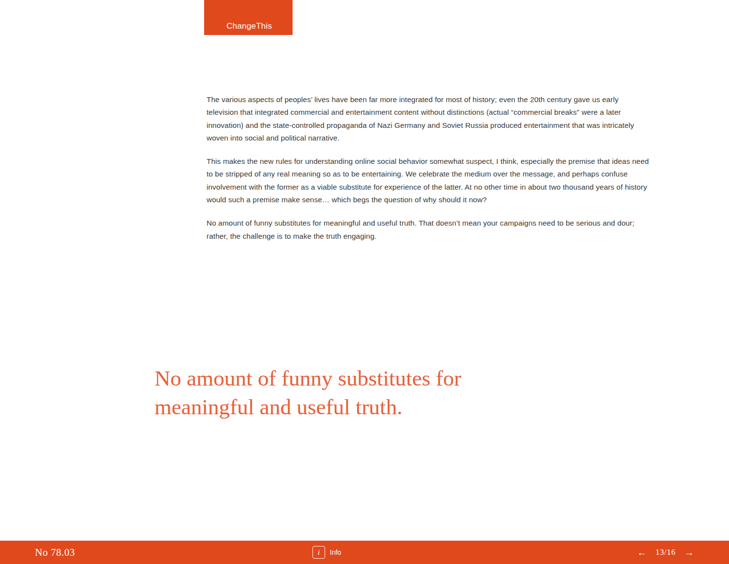ChangeThis
The various aspects of peoples’ lives have been far more integrated for most of history; even the 20th century gave us early television that integrated commercial and entertainment content without distinctions (actual “commercial breaks” were a later innovation) and the state-controlled propaganda of Nazi Germany and Soviet Russia produced entertainment that was intricately woven into social and political narrative.
This makes the new rules for understanding online social behavior somewhat suspect, I think, especially the premise that ideas need to be stripped of any real meaning so as to be entertaining. We celebrate the medium over the message, and perhaps confuse involvement with the former as a viable substitute for experience of the latter. At no other time in about two thousand years of history would such a premise make sense… which begs the question of why should it now?
No amount of funny substitutes for meaningful and useful truth. That doesn’t mean your campaigns need to be serious and dour; rather, the challenge is to make the truth engaging.
No amount of funny substitutes for
meaningful and useful truth.
No 78.03
i
Info
← 13/16 →